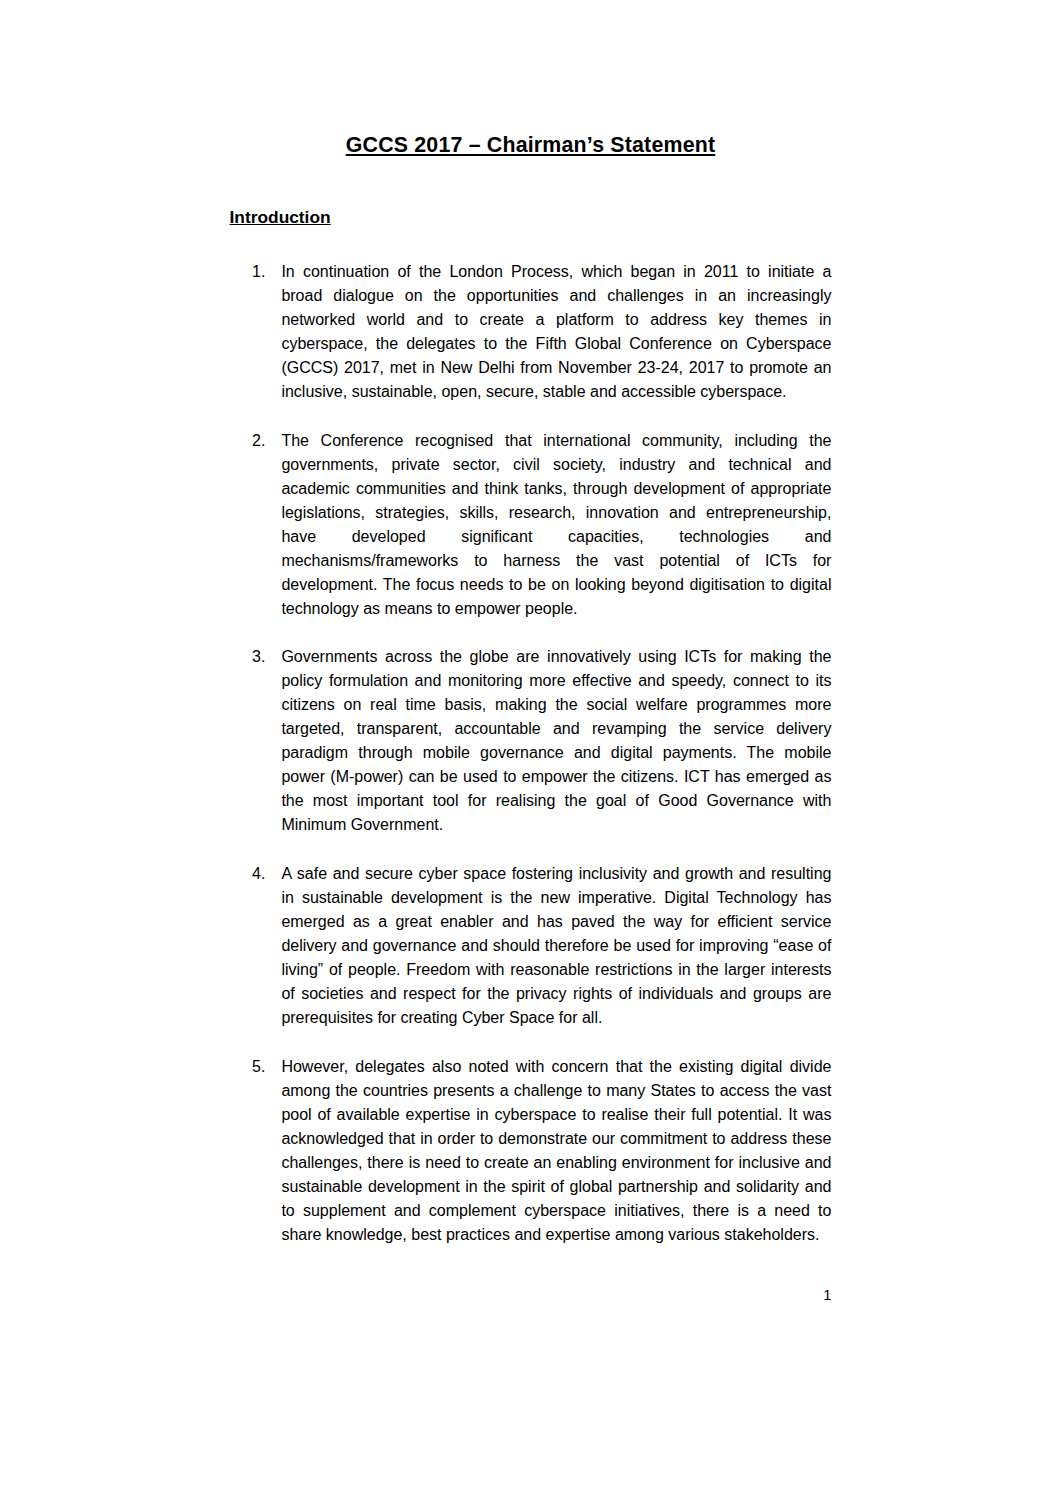GCCS 2017 – Chairman’s Statement
Introduction
In continuation of the London Process, which began in 2011 to initiate a broad dialogue on the opportunities and challenges in an increasingly networked world and to create a platform to address key themes in cyberspace, the delegates to the Fifth Global Conference on Cyberspace (GCCS) 2017, met in New Delhi from November 23-24, 2017 to promote an inclusive, sustainable, open, secure, stable and accessible cyberspace.
The Conference recognised that international community, including the governments, private sector, civil society, industry and technical and academic communities and think tanks, through development of appropriate legislations, strategies, skills, research, innovation and entrepreneurship, have developed significant capacities, technologies and mechanisms/frameworks to harness the vast potential of ICTs for development. The focus needs to be on looking beyond digitisation to digital technology as means to empower people.
Governments across the globe are innovatively using ICTs for making the policy formulation and monitoring more effective and speedy, connect to its citizens on real time basis, making the social welfare programmes more targeted, transparent, accountable and revamping the service delivery paradigm through mobile governance and digital payments. The mobile power (M-power) can be used to empower the citizens. ICT has emerged as the most important tool for realising the goal of Good Governance with Minimum Government.
A safe and secure cyber space fostering inclusivity and growth and resulting in sustainable development is the new imperative. Digital Technology has emerged as a great enabler and has paved the way for efficient service delivery and governance and should therefore be used for improving “ease of living” of people. Freedom with reasonable restrictions in the larger interests of societies and respect for the privacy rights of individuals and groups are prerequisites for creating Cyber Space for all.
However, delegates also noted with concern that the existing digital divide among the countries presents a challenge to many States to access the vast pool of available expertise in cyberspace to realise their full potential. It was acknowledged that in order to demonstrate our commitment to address these challenges, there is need to create an enabling environment for inclusive and sustainable development in the spirit of global partnership and solidarity and to supplement and complement cyberspace initiatives, there is a need to share knowledge, best practices and expertise among various stakeholders.
1